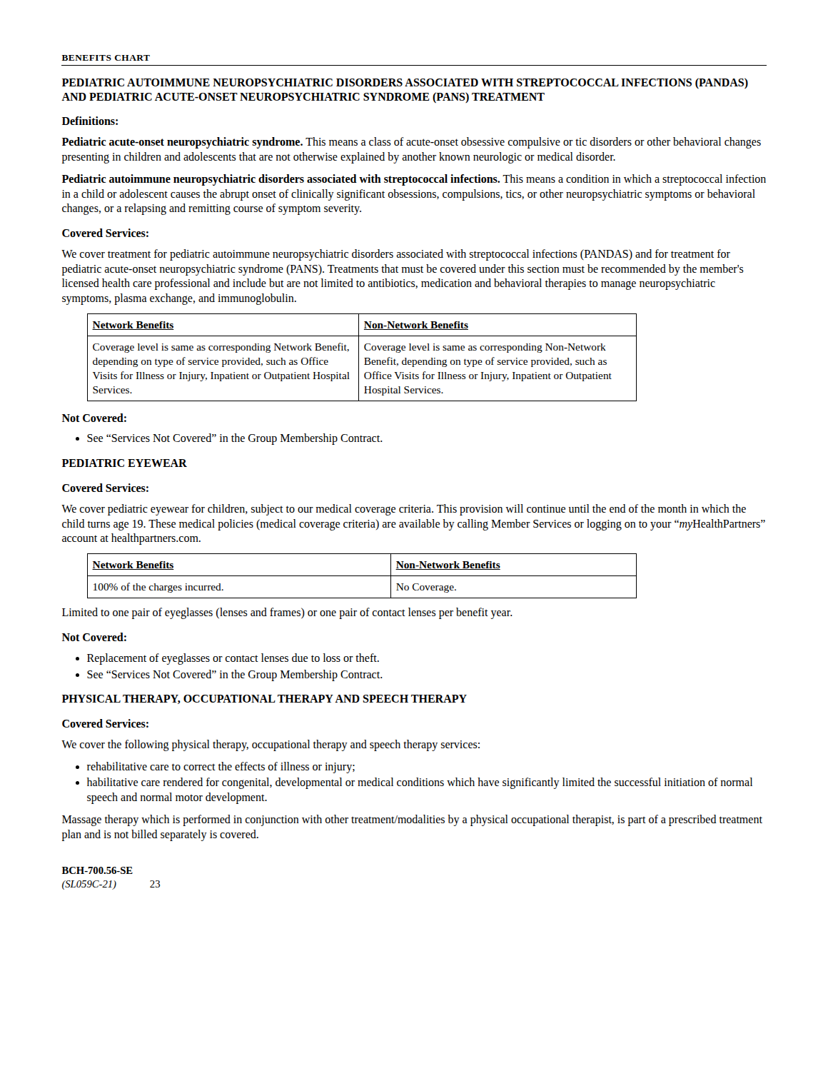BENEFITS CHART
PEDIATRIC AUTOIMMUNE NEUROPSYCHIATRIC DISORDERS ASSOCIATED WITH STREPTOCOCCAL INFECTIONS (PANDAS) AND PEDIATRIC ACUTE-ONSET NEUROPSYCHIATRIC SYNDROME (PANS) TREATMENT
Definitions:
Pediatric acute-onset neuropsychiatric syndrome. This means a class of acute-onset obsessive compulsive or tic disorders or other behavioral changes presenting in children and adolescents that are not otherwise explained by another known neurologic or medical disorder.
Pediatric autoimmune neuropsychiatric disorders associated with streptococcal infections. This means a condition in which a streptococcal infection in a child or adolescent causes the abrupt onset of clinically significant obsessions, compulsions, tics, or other neuropsychiatric symptoms or behavioral changes, or a relapsing and remitting course of symptom severity.
Covered Services:
We cover treatment for pediatric autoimmune neuropsychiatric disorders associated with streptococcal infections (PANDAS) and for treatment for pediatric acute-onset neuropsychiatric syndrome (PANS). Treatments that must be covered under this section must be recommended by the member's licensed health care professional and include but are not limited to antibiotics, medication and behavioral therapies to manage neuropsychiatric symptoms, plasma exchange, and immunoglobulin.
| Network Benefits | Non-Network Benefits |
| --- | --- |
| Coverage level is same as corresponding Network Benefit, depending on type of service provided, such as Office Visits for Illness or Injury, Inpatient or Outpatient Hospital Services. | Coverage level is same as corresponding Non-Network Benefit, depending on type of service provided, such as Office Visits for Illness or Injury, Inpatient or Outpatient Hospital Services. |
Not Covered:
See “Services Not Covered” in the Group Membership Contract.
PEDIATRIC EYEWEAR
Covered Services:
We cover pediatric eyewear for children, subject to our medical coverage criteria. This provision will continue until the end of the month in which the child turns age 19. These medical policies (medical coverage criteria) are available by calling Member Services or logging on to your “my HealthPartners” account at healthpartners.com.
| Network Benefits | Non-Network Benefits |
| --- | --- |
| 100% of the charges incurred. | No Coverage. |
Limited to one pair of eyeglasses (lenses and frames) or one pair of contact lenses per benefit year.
Not Covered:
Replacement of eyeglasses or contact lenses due to loss or theft.
See “Services Not Covered” in the Group Membership Contract.
PHYSICAL THERAPY, OCCUPATIONAL THERAPY AND SPEECH THERAPY
Covered Services:
We cover the following physical therapy, occupational therapy and speech therapy services:
rehabilitative care to correct the effects of illness or injury;
habilitative care rendered for congenital, developmental or medical conditions which have significantly limited the successful initiation of normal speech and normal motor development.
Massage therapy which is performed in conjunction with other treatment/modalities by a physical occupational therapist, is part of a prescribed treatment plan and is not billed separately is covered.
BCH-700.56-SE
(SL059C-21) 23